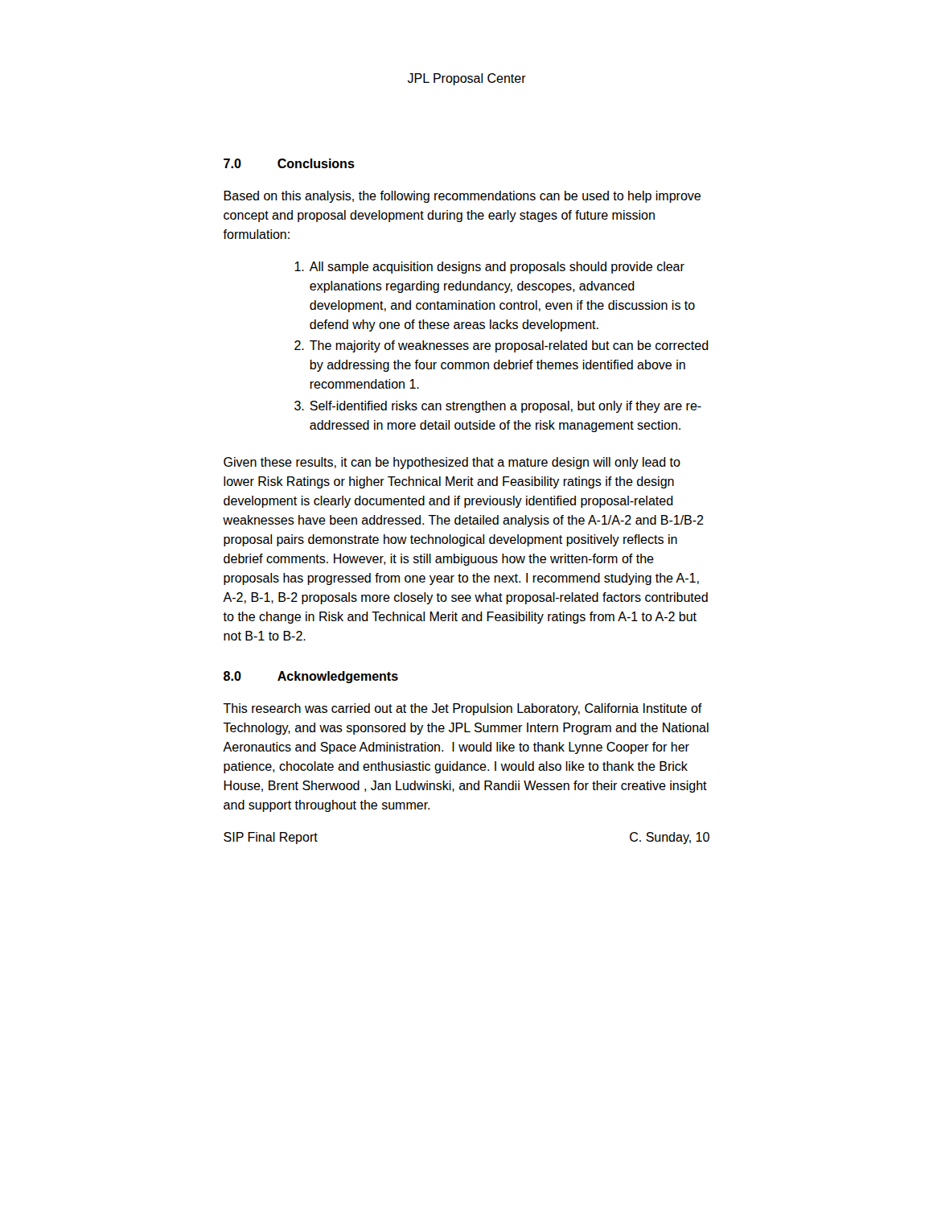JPL Proposal Center
7.0 Conclusions
Based on this analysis, the following recommendations can be used to help improve concept and proposal development during the early stages of future mission formulation:
All sample acquisition designs and proposals should provide clear explanations regarding redundancy, descopes, advanced development, and contamination control, even if the discussion is to defend why one of these areas lacks development.
The majority of weaknesses are proposal-related but can be corrected by addressing the four common debrief themes identified above in recommendation 1.
Self-identified risks can strengthen a proposal, but only if they are re-addressed in more detail outside of the risk management section.
Given these results, it can be hypothesized that a mature design will only lead to lower Risk Ratings or higher Technical Merit and Feasibility ratings if the design development is clearly documented and if previously identified proposal-related weaknesses have been addressed. The detailed analysis of the A-1/A-2 and B-1/B-2 proposal pairs demonstrate how technological development positively reflects in debrief comments. However, it is still ambiguous how the written-form of the proposals has progressed from one year to the next. I recommend studying the A-1, A-2, B-1, B-2 proposals more closely to see what proposal-related factors contributed to the change in Risk and Technical Merit and Feasibility ratings from A-1 to A-2 but not B-1 to B-2.
8.0 Acknowledgements
This research was carried out at the Jet Propulsion Laboratory, California Institute of Technology, and was sponsored by the JPL Summer Intern Program and the National Aeronautics and Space Administration. I would like to thank Lynne Cooper for her patience, chocolate and enthusiastic guidance. I would also like to thank the Brick House, Brent Sherwood , Jan Ludwinski, and Randii Wessen for their creative insight and support throughout the summer.
SIP Final Report C. Sunday, 10